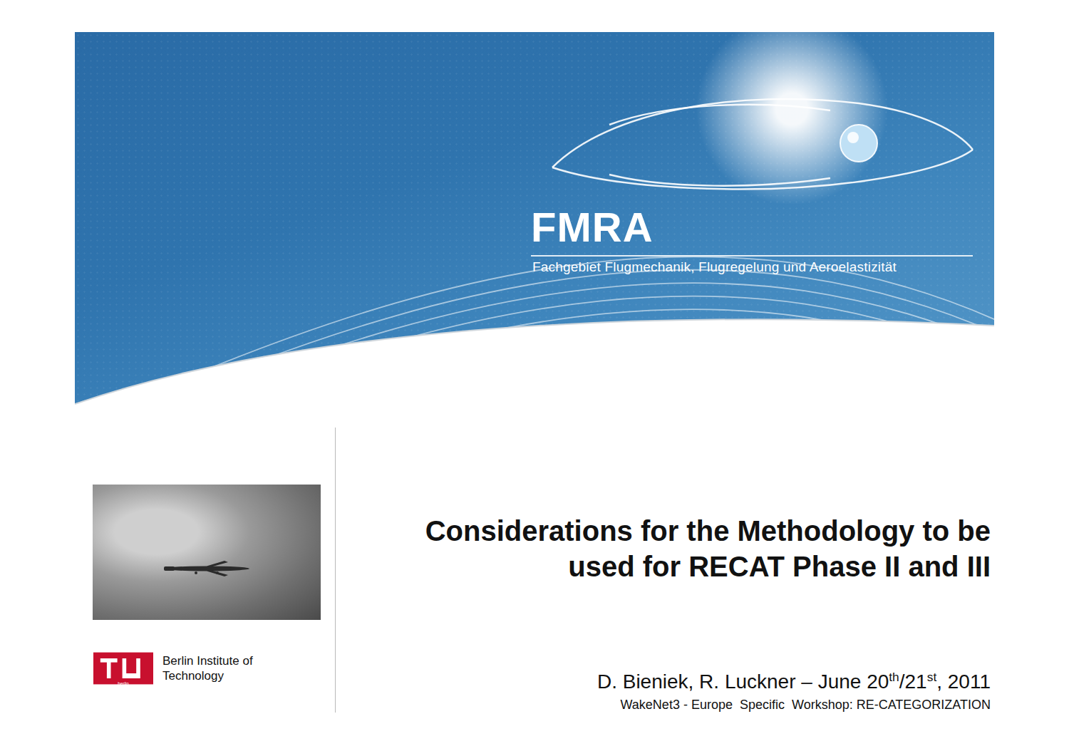FMRA
Fachgebiet Flugmechanik, Flugregelung und Aeroelastizität
berlin
Berlin Institute of
Technology
Considerations for the Methodology to be
used for RECAT Phase II and III
D. Bieniek, R. Luckner – June 20th/21st, 2011
WakeNet3 - Europe Specific Workshop: RE-CATEGORIZATION